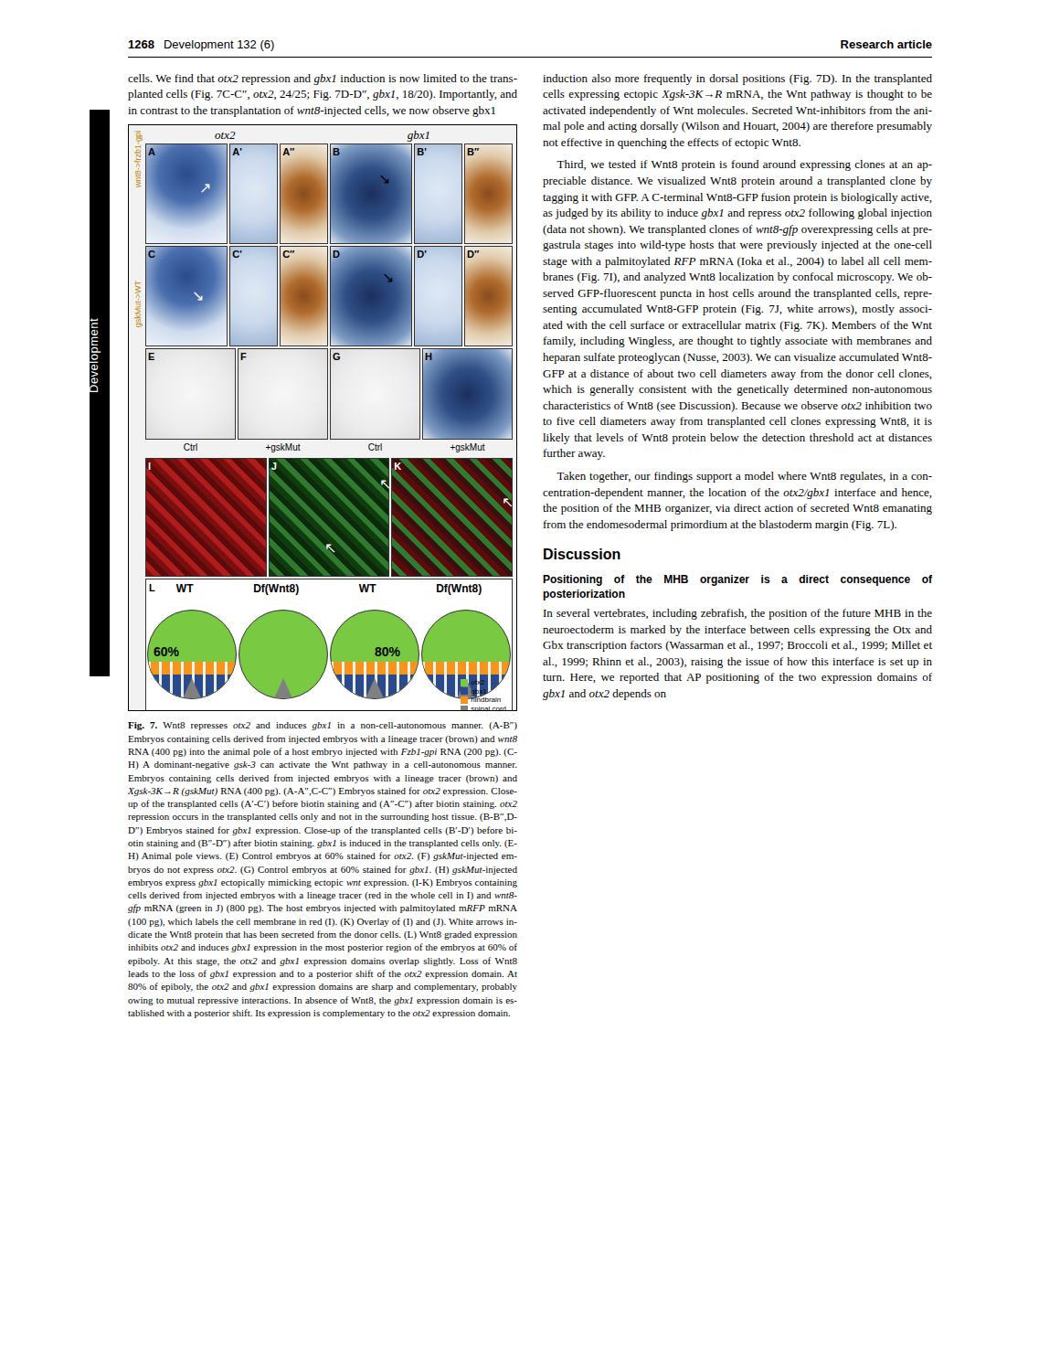Development
1268 Development 132 (6)
Research article
cells. We find that otx2 repression and gbx1 induction is now limited to the transplanted cells (Fig. 7C-C″, otx2, 24/25; Fig. 7D-D″, gbx1, 18/20). Importantly, and in contrast to the transplantation of wnt8-injected cells, we now observe gbx1
wnt8->frzb1-gpi
gskMut->WT
otx2
gbx1
A ↗
A'
A″
B ↘
B'
B″
C ↘
C'
C″
D ↘
D'
D″
E
F
G
H
Ctrl
+gskMut
Ctrl
+gskMut
I
J ↖ ↖
K ↖
L
WT
Df(Wnt8)
WT
Df(Wnt8)
60%
80%
otx2
gbx1
hindbrain
spinal cord
Fig. 7. Wnt8 represses otx2 and induces gbx1 in a non-cell-autonomous manner. (A-B″) Embryos containing cells derived from injected embryos with a lineage tracer (brown) and wnt8 RNA (400 pg) into the animal pole of a host embryo injected with Fzb1-gpi RNA (200 pg). (C-H) A dominant-negative gsk-3 can activate the Wnt pathway in a cell-autonomous manner. Embryos containing cells derived from injected embryos with a lineage tracer (brown) and Xgsk-3K→R (gskMut) RNA (400 pg). (A-A″,C-C″) Embryos stained for otx2 expression. Close-up of the transplanted cells (A′-C′) before biotin staining and (A″-C″) after biotin staining. otx2 repression occurs in the transplanted cells only and not in the surrounding host tissue. (B-B″,D-D″) Embryos stained for gbx1 expression. Close-up of the transplanted cells (B′-D′) before biotin staining and (B″-D″) after biotin staining. gbx1 is induced in the transplanted cells only. (E-H) Animal pole views. (E) Control embryos at 60% stained for otx2. (F) gskMut-injected embryos do not express otx2. (G) Control embryos at 60% stained for gbx1. (H) gskMut-injected embryos express gbx1 ectopically mimicking ectopic wnt expression. (I-K) Embryos containing cells derived from injected embryos with a lineage tracer (red in the whole cell in I) and wnt8-gfp mRNA (green in J) (800 pg). The host embryos injected with palmitoylated mRFP mRNA (100 pg), which labels the cell membrane in red (I). (K) Overlay of (I) and (J). White arrows indicate the Wnt8 protein that has been secreted from the donor cells. (L) Wnt8 graded expression inhibits otx2 and induces gbx1 expression in the most posterior region of the embryos at 60% of epiboly. At this stage, the otx2 and gbx1 expression domains overlap slightly. Loss of Wnt8 leads to the loss of gbx1 expression and to a posterior shift of the otx2 expression domain. At 80% of epiboly, the otx2 and gbx1 expression domains are sharp and complementary, probably owing to mutual repressive interactions. In absence of Wnt8, the gbx1 expression domain is established with a posterior shift. Its expression is complementary to the otx2 expression domain.
induction also more frequently in dorsal positions (Fig. 7D). In the transplanted cells expressing ectopic Xgsk-3K→R mRNA, the Wnt pathway is thought to be activated independently of Wnt molecules. Secreted Wnt-inhibitors from the animal pole and acting dorsally (Wilson and Houart, 2004) are therefore presumably not effective in quenching the effects of ectopic Wnt8.
Third, we tested if Wnt8 protein is found around expressing clones at an appreciable distance. We visualized Wnt8 protein around a transplanted clone by tagging it with GFP. A C-terminal Wnt8-GFP fusion protein is biologically active, as judged by its ability to induce gbx1 and repress otx2 following global injection (data not shown). We transplanted clones of wnt8-gfp overexpressing cells at pre-gastrula stages into wild-type hosts that were previously injected at the one-cell stage with a palmitoylated RFP mRNA (Ioka et al., 2004) to label all cell membranes (Fig. 7I), and analyzed Wnt8 localization by confocal microscopy. We observed GFP-fluorescent puncta in host cells around the transplanted cells, representing accumulated Wnt8-GFP protein (Fig. 7J, white arrows), mostly associated with the cell surface or extracellular matrix (Fig. 7K). Members of the Wnt family, including Wingless, are thought to tightly associate with membranes and heparan sulfate proteoglycan (Nusse, 2003). We can visualize accumulated Wnt8-GFP at a distance of about two cell diameters away from the donor cell clones, which is generally consistent with the genetically determined non-autonomous characteristics of Wnt8 (see Discussion). Because we observe otx2 inhibition two to five cell diameters away from transplanted cell clones expressing Wnt8, it is likely that levels of Wnt8 protein below the detection threshold act at distances further away.
Taken together, our findings support a model where Wnt8 regulates, in a concentration-dependent manner, the location of the otx2/gbx1 interface and hence, the position of the MHB organizer, via direct action of secreted Wnt8 emanating from the endomesodermal primordium at the blastoderm margin (Fig. 7L).
Discussion
Positioning of the MHB organizer is a direct consequence of posteriorization
In several vertebrates, including zebrafish, the position of the future MHB in the neuroectoderm is marked by the interface between cells expressing the Otx and Gbx transcription factors (Wassarman et al., 1997; Broccoli et al., 1999; Millet et al., 1999; Rhinn et al., 2003), raising the issue of how this interface is set up in turn. Here, we reported that AP positioning of the two expression domains of gbx1 and otx2 depends on